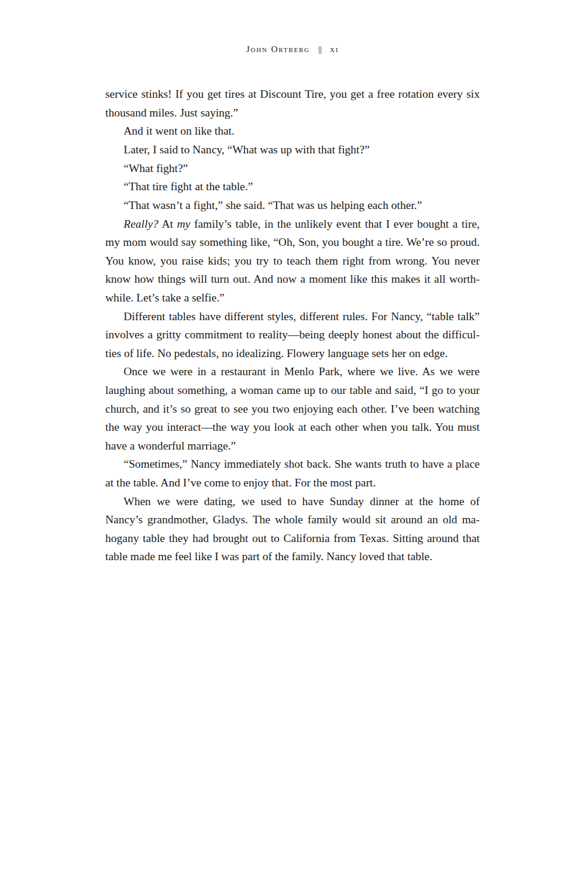John Ortberg || xi
service stinks! If you get tires at Discount Tire, you get a free rotation every six thousand miles. Just saying.”
And it went on like that.
Later, I said to Nancy, “What was up with that fight?”
“What fight?”
“That tire fight at the table.”
“That wasn’t a fight,” she said. “That was us helping each other.”
Really? At my family’s table, in the unlikely event that I ever bought a tire, my mom would say something like, “Oh, Son, you bought a tire. We’re so proud. You know, you raise kids; you try to teach them right from wrong. You never know how things will turn out. And now a moment like this makes it all worthwhile. Let’s take a selfie.”
Different tables have different styles, different rules. For Nancy, “table talk” involves a gritty commitment to reality—being deeply honest about the difficulties of life. No pedestals, no idealizing. Flowery language sets her on edge.
Once we were in a restaurant in Menlo Park, where we live. As we were laughing about something, a woman came up to our table and said, “I go to your church, and it’s so great to see you two enjoying each other. I’ve been watching the way you interact—the way you look at each other when you talk. You must have a wonderful marriage.”
“Sometimes,” Nancy immediately shot back. She wants truth to have a place at the table. And I’ve come to enjoy that. For the most part.
When we were dating, we used to have Sunday dinner at the home of Nancy’s grandmother, Gladys. The whole family would sit around an old mahogany table they had brought out to California from Texas. Sitting around that table made me feel like I was part of the family. Nancy loved that table.